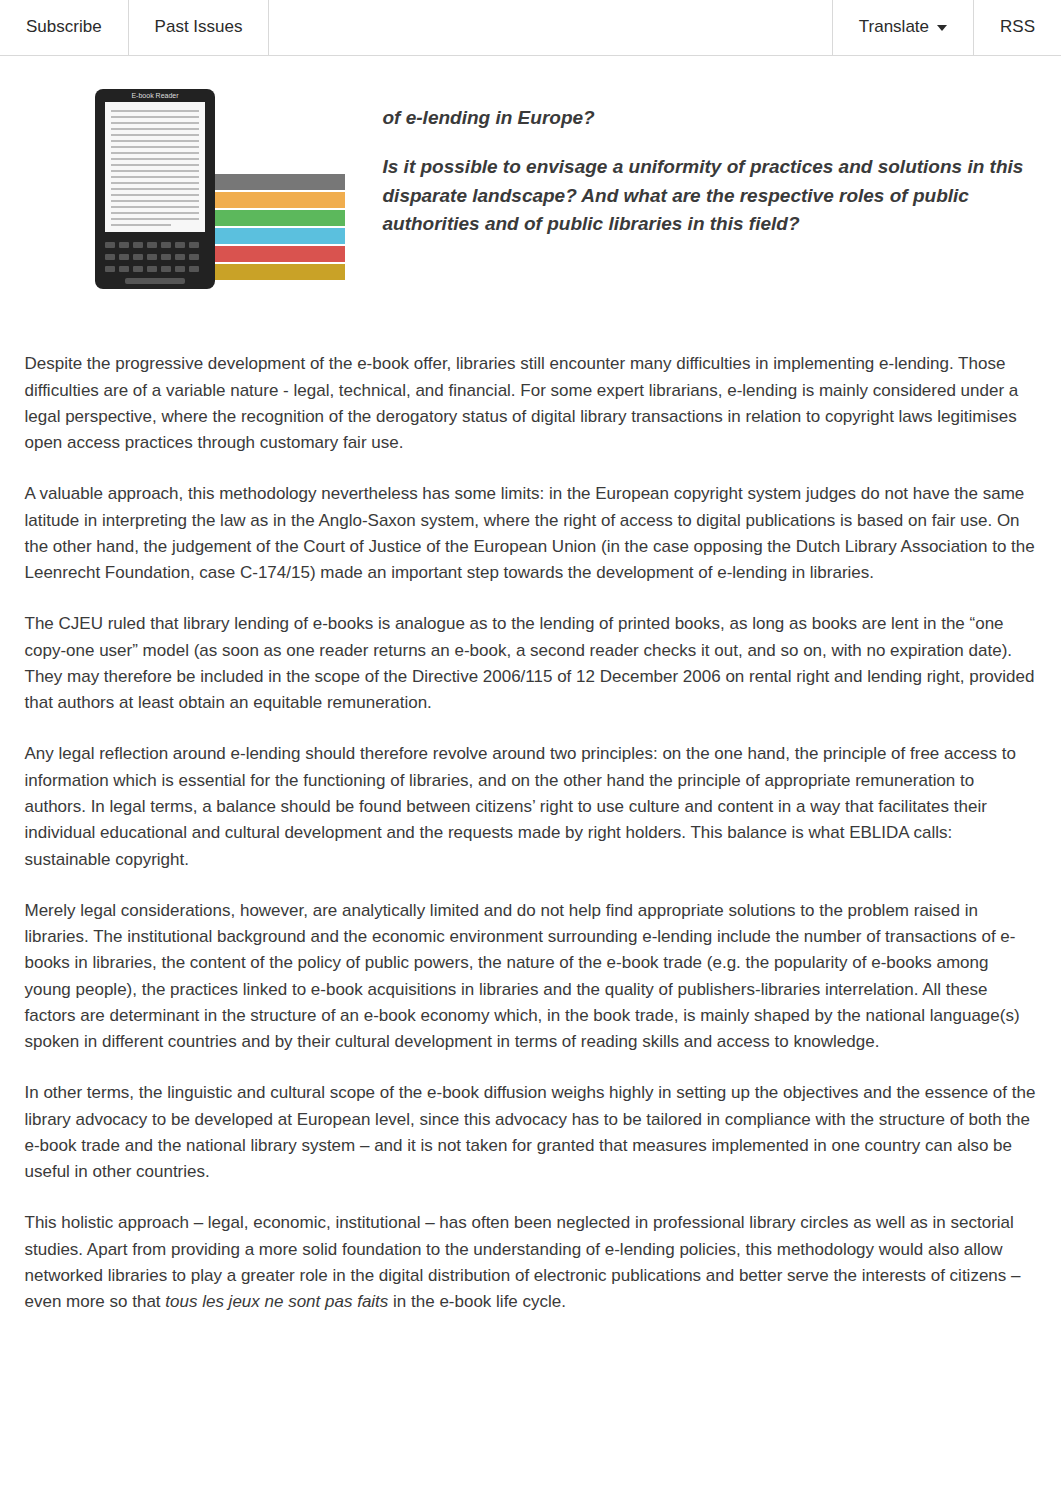Subscribe Past Issues
Translate RSS
of e-lending in Europe?
Is it possible to envisage a uniformity of practices and solutions in this disparate landscape? And what are the respective roles of public authorities and of public libraries in this field?
Despite the progressive development of the e-book offer, libraries still encounter many difficulties in implementing e-lending. Those difficulties are of a variable nature - legal, technical, and financial. For some expert librarians, e-lending is mainly considered under a legal perspective, where the recognition of the derogatory status of digital library transactions in relation to copyright laws legitimises open access practices through customary fair use.
A valuable approach, this methodology nevertheless has some limits: in the European copyright system judges do not have the same latitude in interpreting the law as in the Anglo-Saxon system, where the right of access to digital publications is based on fair use. On the other hand, the judgement of the Court of Justice of the European Union (in the case opposing the Dutch Library Association to the Leenrecht Foundation, case C-174/15) made an important step towards the development of e-lending in libraries.
The CJEU ruled that library lending of e-books is analogue as to the lending of printed books, as long as books are lent in the “one copy-one user” model (as soon as one reader returns an e-book, a second reader checks it out, and so on, with no expiration date). They may therefore be included in the scope of the Directive 2006/115 of 12 December 2006 on rental right and lending right, provided that authors at least obtain an equitable remuneration.
Any legal reflection around e-lending should therefore revolve around two principles: on the one hand, the principle of free access to information which is essential for the functioning of libraries, and on the other hand the principle of appropriate remuneration to authors. In legal terms, a balance should be found between citizens’ right to use culture and content in a way that facilitates their individual educational and cultural development and the requests made by right holders. This balance is what EBLIDA calls: sustainable copyright.
Merely legal considerations, however, are analytically limited and do not help find appropriate solutions to the problem raised in libraries. The institutional background and the economic environment surrounding e-lending include the number of transactions of e-books in libraries, the content of the policy of public powers, the nature of the e-book trade (e.g. the popularity of e-books among young people), the practices linked to e-book acquisitions in libraries and the quality of publishers-libraries interrelation. All these factors are determinant in the structure of an e-book economy which, in the book trade, is mainly shaped by the national language(s) spoken in different countries and by their cultural development in terms of reading skills and access to knowledge.
In other terms, the linguistic and cultural scope of the e-book diffusion weighs highly in setting up the objectives and the essence of the library advocacy to be developed at European level, since this advocacy has to be tailored in compliance with the structure of both the e-book trade and the national library system – and it is not taken for granted that measures implemented in one country can also be useful in other countries.
This holistic approach – legal, economic, institutional – has often been neglected in professional library circles as well as in sectorial studies. Apart from providing a more solid foundation to the understanding of e-lending policies, this methodology would also allow networked libraries to play a greater role in the digital distribution of electronic publications and better serve the interests of citizens – even more so that tous les jeux ne sont pas faits in the e-book life cycle.